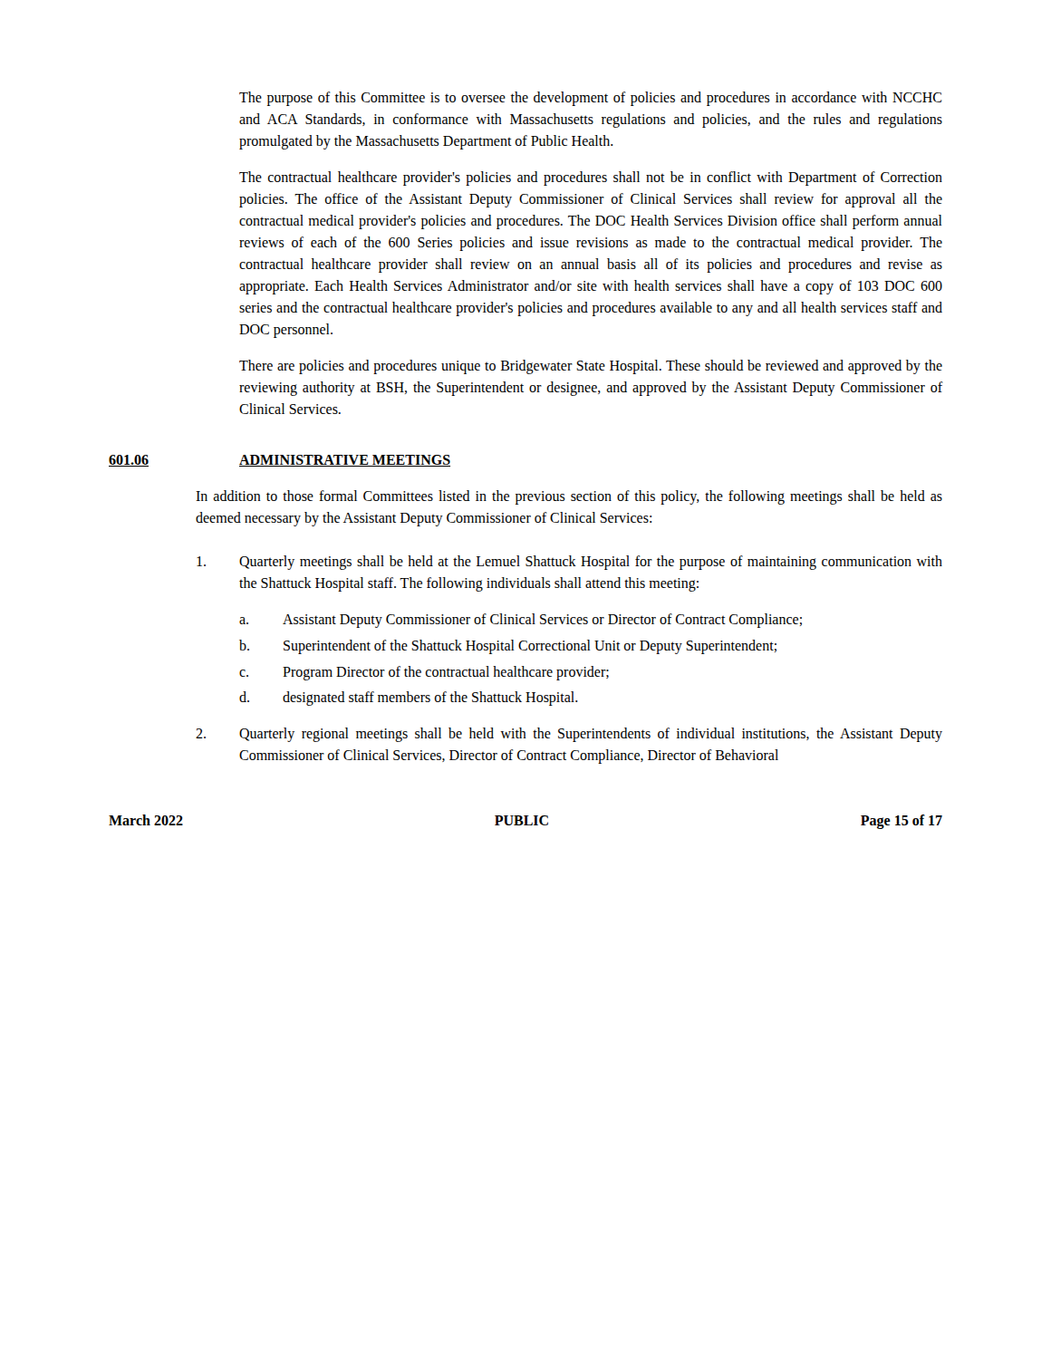The purpose of this Committee is to oversee the development of policies and procedures in accordance with NCCHC and ACA Standards, in conformance with Massachusetts regulations and policies, and the rules and regulations promulgated by the Massachusetts Department of Public Health.
The contractual healthcare provider's policies and procedures shall not be in conflict with Department of Correction policies. The office of the Assistant Deputy Commissioner of Clinical Services shall review for approval all the contractual medical provider's policies and procedures. The DOC Health Services Division office shall perform annual reviews of each of the 600 Series policies and issue revisions as made to the contractual medical provider. The contractual healthcare provider shall review on an annual basis all of its policies and procedures and revise as appropriate. Each Health Services Administrator and/or site with health services shall have a copy of 103 DOC 600 series and the contractual healthcare provider's policies and procedures available to any and all health services staff and DOC personnel.
There are policies and procedures unique to Bridgewater State Hospital. These should be reviewed and approved by the reviewing authority at BSH, the Superintendent or designee, and approved by the Assistant Deputy Commissioner of Clinical Services.
601.06 ADMINISTRATIVE MEETINGS
In addition to those formal Committees listed in the previous section of this policy, the following meetings shall be held as deemed necessary by the Assistant Deputy Commissioner of Clinical Services:
1. Quarterly meetings shall be held at the Lemuel Shattuck Hospital for the purpose of maintaining communication with the Shattuck Hospital staff. The following individuals shall attend this meeting:
a. Assistant Deputy Commissioner of Clinical Services or Director of Contract Compliance;
b. Superintendent of the Shattuck Hospital Correctional Unit or Deputy Superintendent;
c. Program Director of the contractual healthcare provider;
d. designated staff members of the Shattuck Hospital.
2. Quarterly regional meetings shall be held with the Superintendents of individual institutions, the Assistant Deputy Commissioner of Clinical Services, Director of Contract Compliance, Director of Behavioral
March 2022 PUBLIC Page 15 of 17